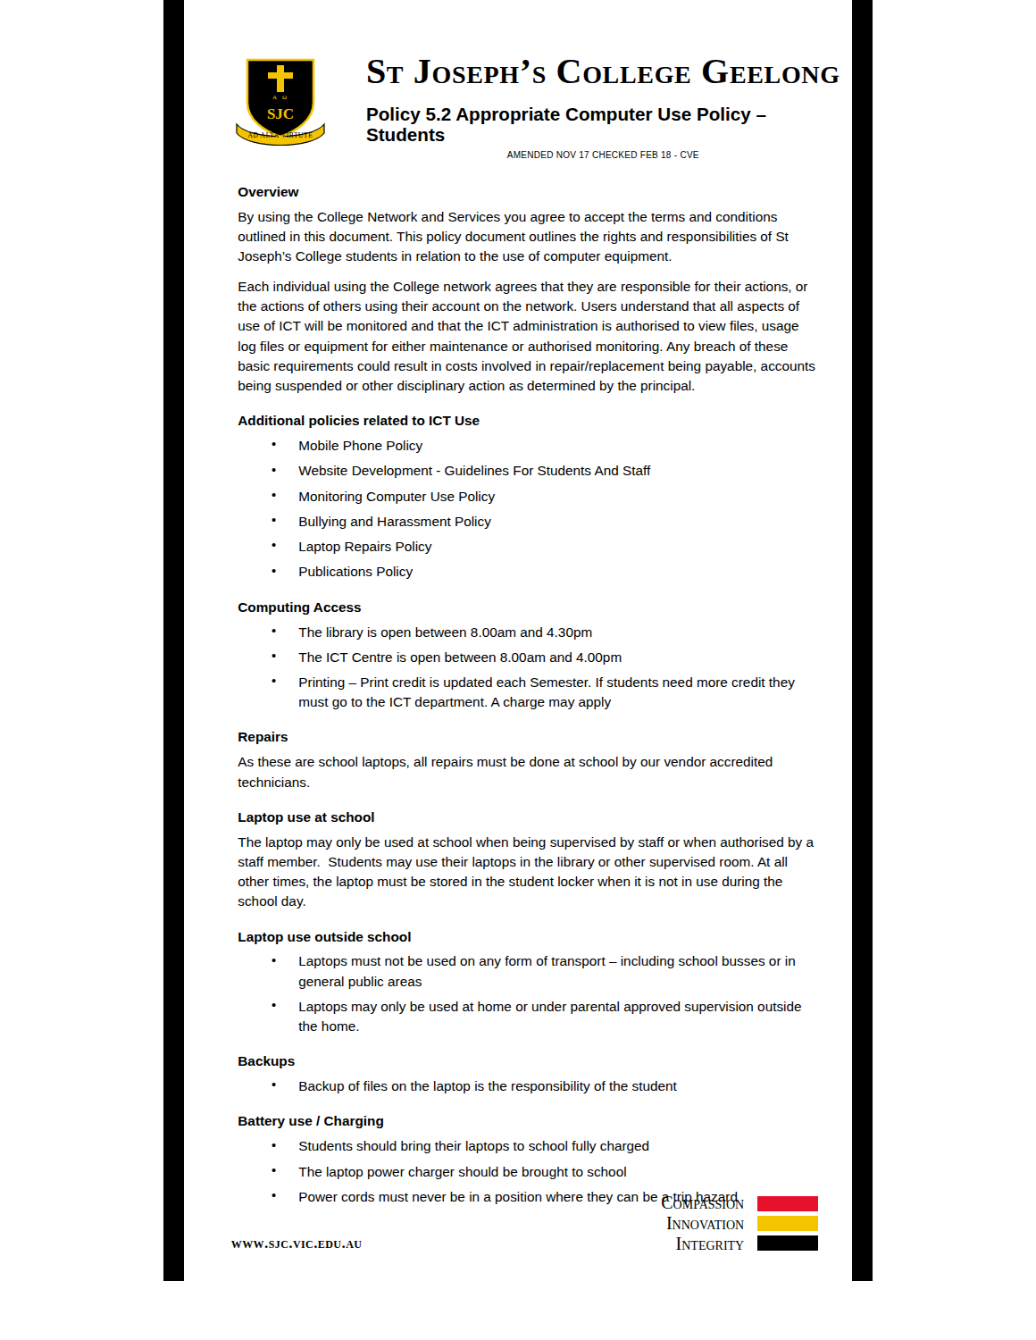A Ω SJC AD ALTA VIRTUTE
St Joseph’s College Geelong
Policy 5.2 Appropriate Computer Use Policy – Students
Amended Nov 17 Checked Feb 18 - CVE
Overview
By using the College Network and Services you agree to accept the terms and conditions outlined in this document. This policy document outlines the rights and responsibilities of St Joseph’s College students in relation to the use of computer equipment.
Each individual using the College network agrees that they are responsible for their actions, or the actions of others using their account on the network. Users understand that all aspects of use of ICT will be monitored and that the ICT administration is authorised to view files, usage log files or equipment for either maintenance or authorised monitoring. Any breach of these basic requirements could result in costs involved in repair/replacement being payable, accounts being suspended or other disciplinary action as determined by the principal.
Additional policies related to ICT Use
Mobile Phone Policy
Website Development - Guidelines For Students And Staff
Monitoring Computer Use Policy
Bullying and Harassment Policy
Laptop Repairs Policy
Publications Policy
Computing Access
The library is open between 8.00am and 4.30pm
The ICT Centre is open between 8.00am and 4.00pm
Printing – Print credit is updated each Semester. If students need more credit they must go to the ICT department. A charge may apply
Repairs
As these are school laptops, all repairs must be done at school by our vendor accredited technicians.
Laptop use at school
The laptop may only be used at school when being supervised by staff or when authorised by a staff member. Students may use their laptops in the library or other supervised room. At all other times, the laptop must be stored in the student locker when it is not in use during the school day.
Laptop use outside school
Laptops must not be used on any form of transport – including school busses or in general public areas
Laptops may only be used at home or under parental approved supervision outside the home.
Backups
Backup of files on the laptop is the responsibility of the student
Battery use / Charging
Students should bring their laptops to school fully charged
The laptop power charger should be brought to school
Power cords must never be in a position where they can be a trip hazard
www.sjc.vic.edu.au
Compassion
Innovation
Integrity